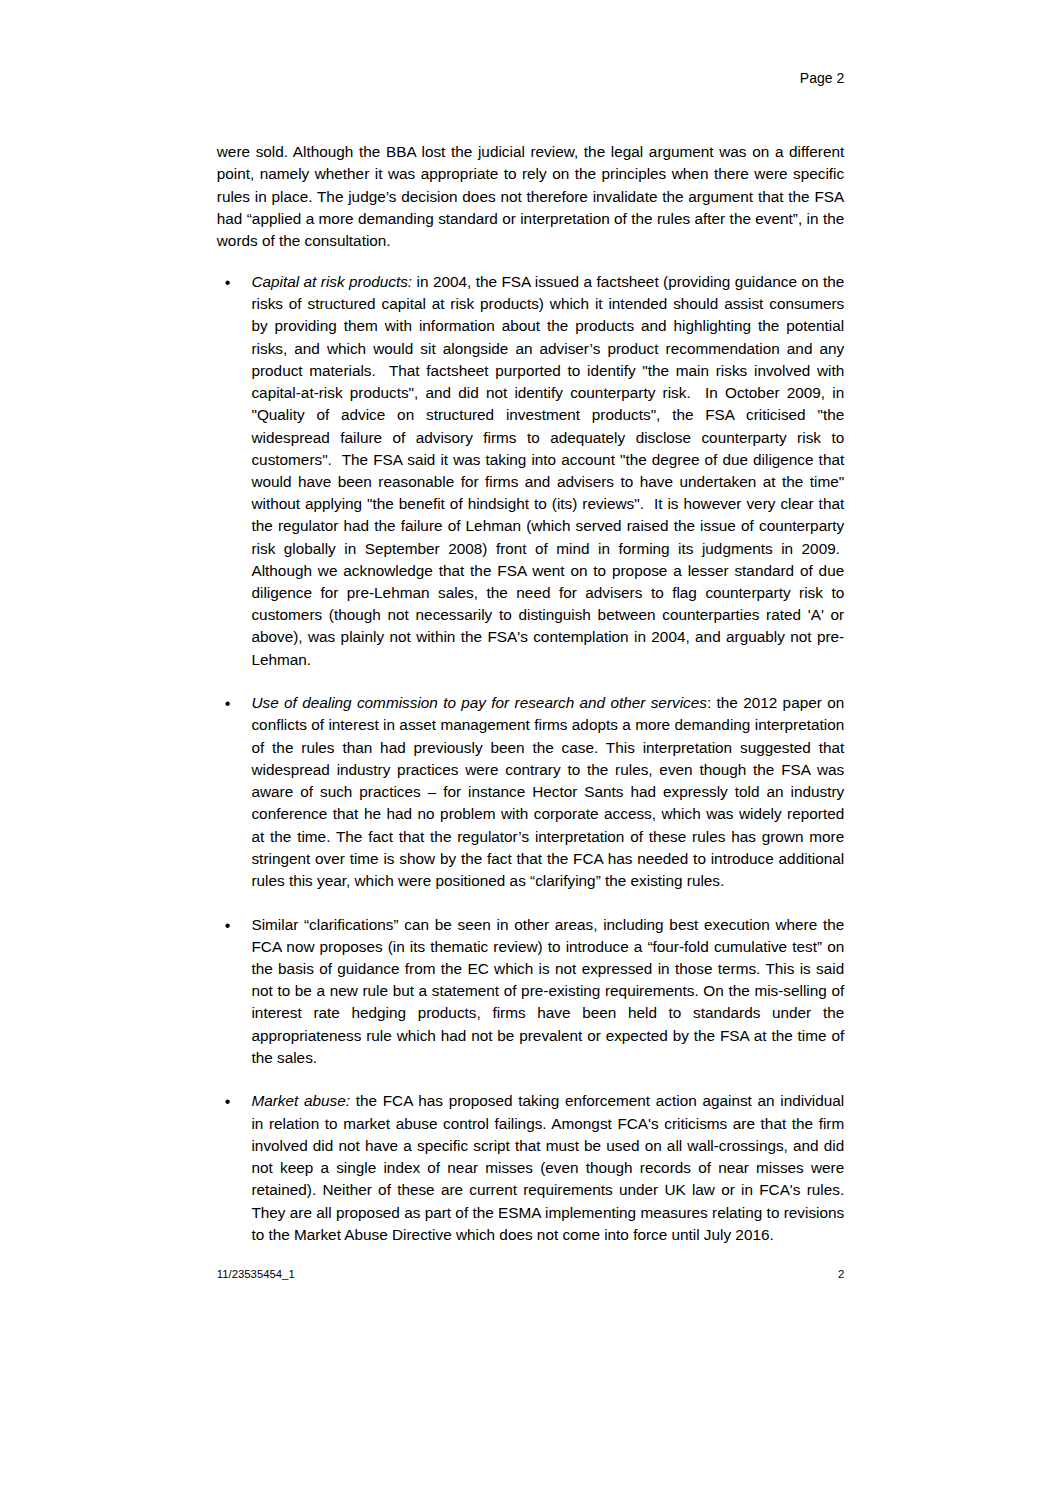Page 2
were sold. Although the BBA lost the judicial review, the legal argument was on a different point, namely whether it was appropriate to rely on the principles when there were specific rules in place. The judge’s decision does not therefore invalidate the argument that the FSA had “applied a more demanding standard or interpretation of the rules after the event”, in the words of the consultation.
Capital at risk products: in 2004, the FSA issued a factsheet (providing guidance on the risks of structured capital at risk products) which it intended should assist consumers by providing them with information about the products and highlighting the potential risks, and which would sit alongside an adviser’s product recommendation and any product materials. That factsheet purported to identify "the main risks involved with capital-at-risk products", and did not identify counterparty risk. In October 2009, in "Quality of advice on structured investment products", the FSA criticised "the widespread failure of advisory firms to adequately disclose counterparty risk to customers". The FSA said it was taking into account "the degree of due diligence that would have been reasonable for firms and advisers to have undertaken at the time" without applying "the benefit of hindsight to (its) reviews". It is however very clear that the regulator had the failure of Lehman (which served raised the issue of counterparty risk globally in September 2008) front of mind in forming its judgments in 2009. Although we acknowledge that the FSA went on to propose a lesser standard of due diligence for pre-Lehman sales, the need for advisers to flag counterparty risk to customers (though not necessarily to distinguish between counterparties rated 'A' or above), was plainly not within the FSA's contemplation in 2004, and arguably not pre-Lehman.
Use of dealing commission to pay for research and other services: the 2012 paper on conflicts of interest in asset management firms adopts a more demanding interpretation of the rules than had previously been the case. This interpretation suggested that widespread industry practices were contrary to the rules, even though the FSA was aware of such practices – for instance Hector Sants had expressly told an industry conference that he had no problem with corporate access, which was widely reported at the time. The fact that the regulator’s interpretation of these rules has grown more stringent over time is show by the fact that the FCA has needed to introduce additional rules this year, which were positioned as “clarifying” the existing rules.
Similar “clarifications” can be seen in other areas, including best execution where the FCA now proposes (in its thematic review) to introduce a “four-fold cumulative test” on the basis of guidance from the EC which is not expressed in those terms. This is said not to be a new rule but a statement of pre-existing requirements. On the mis-selling of interest rate hedging products, firms have been held to standards under the appropriateness rule which had not be prevalent or expected by the FSA at the time of the sales.
Market abuse: the FCA has proposed taking enforcement action against an individual in relation to market abuse control failings. Amongst FCA's criticisms are that the firm involved did not have a specific script that must be used on all wall-crossings, and did not keep a single index of near misses (even though records of near misses were retained). Neither of these are current requirements under UK law or in FCA's rules. They are all proposed as part of the ESMA implementing measures relating to revisions to the Market Abuse Directive which does not come into force until July 2016.
11/23535454_1 2